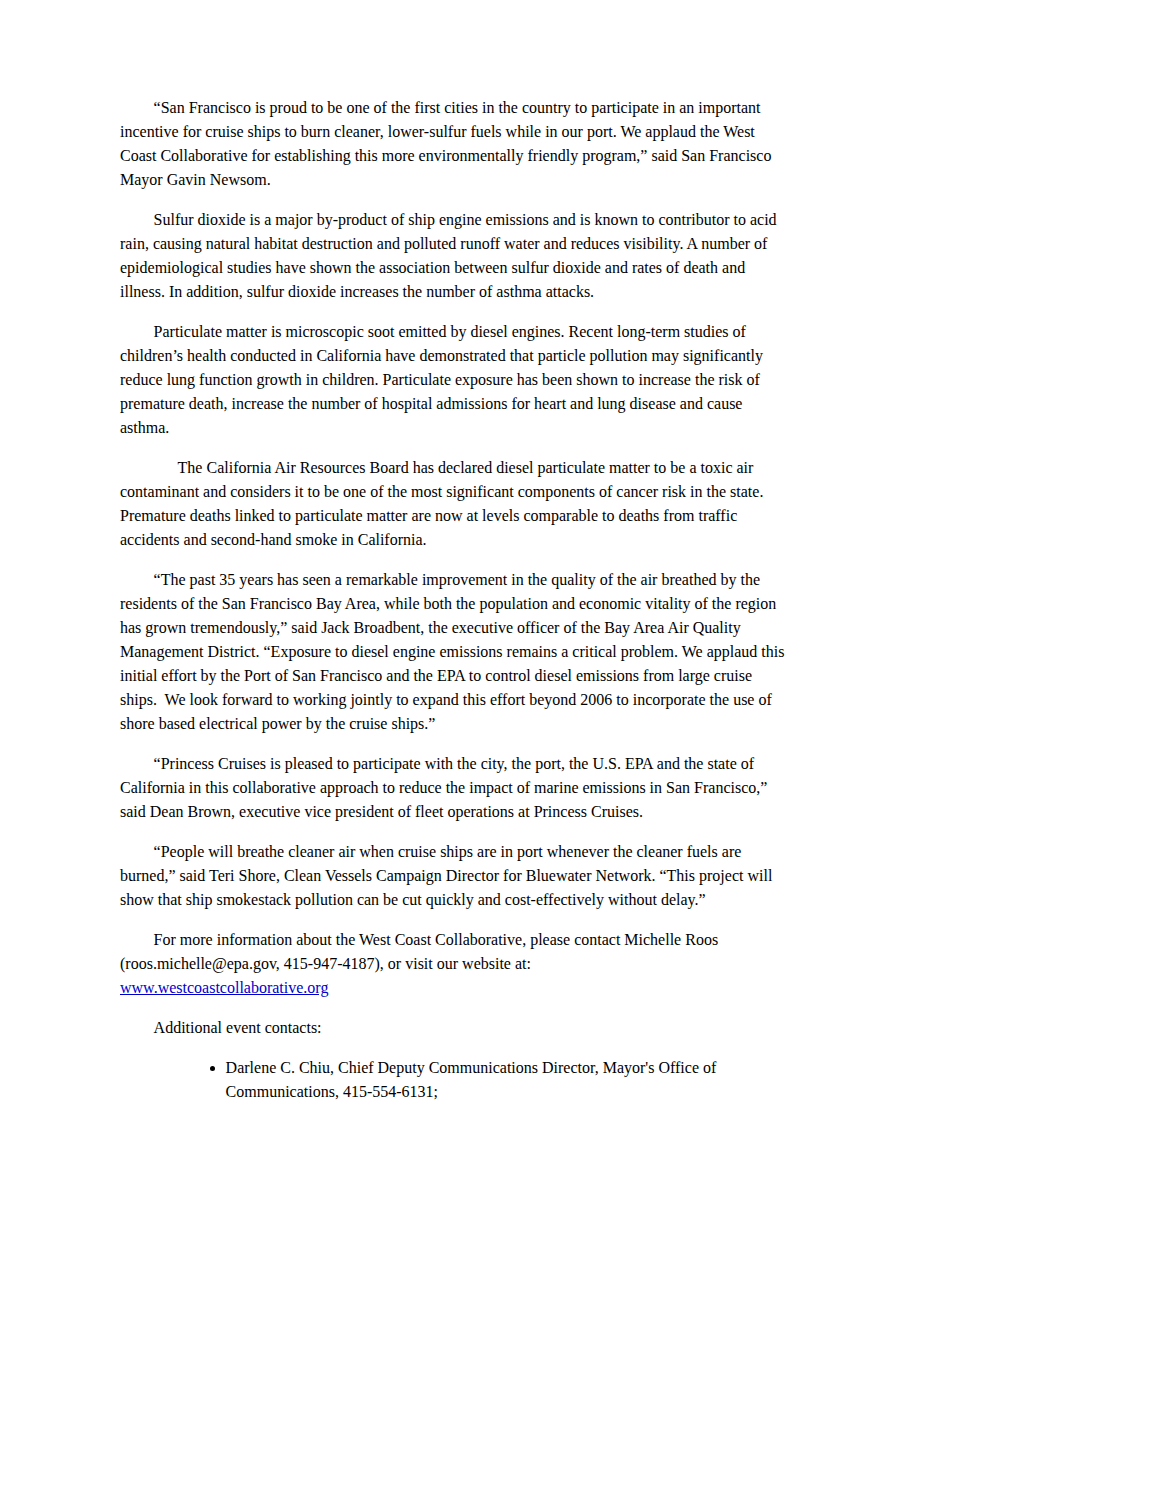“San Francisco is proud to be one of the first cities in the country to participate in an important incentive for cruise ships to burn cleaner, lower-sulfur fuels while in our port. We applaud the West Coast Collaborative for establishing this more environmentally friendly program,” said San Francisco Mayor Gavin Newsom.
Sulfur dioxide is a major by-product of ship engine emissions and is known to contributor to acid rain, causing natural habitat destruction and polluted runoff water and reduces visibility. A number of epidemiological studies have shown the association between sulfur dioxide and rates of death and illness. In addition, sulfur dioxide increases the number of asthma attacks.
Particulate matter is microscopic soot emitted by diesel engines. Recent long-term studies of children’s health conducted in California have demonstrated that particle pollution may significantly reduce lung function growth in children. Particulate exposure has been shown to increase the risk of premature death, increase the number of hospital admissions for heart and lung disease and cause asthma.
The California Air Resources Board has declared diesel particulate matter to be a toxic air contaminant and considers it to be one of the most significant components of cancer risk in the state. Premature deaths linked to particulate matter are now at levels comparable to deaths from traffic accidents and second-hand smoke in California.
“The past 35 years has seen a remarkable improvement in the quality of the air breathed by the residents of the San Francisco Bay Area, while both the population and economic vitality of the region has grown tremendously,” said Jack Broadbent, the executive officer of the Bay Area Air Quality Management District. “Exposure to diesel engine emissions remains a critical problem. We applaud this initial effort by the Port of San Francisco and the EPA to control diesel emissions from large cruise ships. We look forward to working jointly to expand this effort beyond 2006 to incorporate the use of shore based electrical power by the cruise ships.”
“Princess Cruises is pleased to participate with the city, the port, the U.S. EPA and the state of California in this collaborative approach to reduce the impact of marine emissions in San Francisco,” said Dean Brown, executive vice president of fleet operations at Princess Cruises.
“People will breathe cleaner air when cruise ships are in port whenever the cleaner fuels are burned,” said Teri Shore, Clean Vessels Campaign Director for Bluewater Network. “This project will show that ship smokestack pollution can be cut quickly and cost-effectively without delay.”
For more information about the West Coast Collaborative, please contact Michelle Roos (roos.michelle@epa.gov, 415-947-4187), or visit our website at:
www.westcoastcollaborative.org
Additional event contacts:
Darlene C. Chiu, Chief Deputy Communications Director, Mayor's Office of Communications, 415-554-6131;